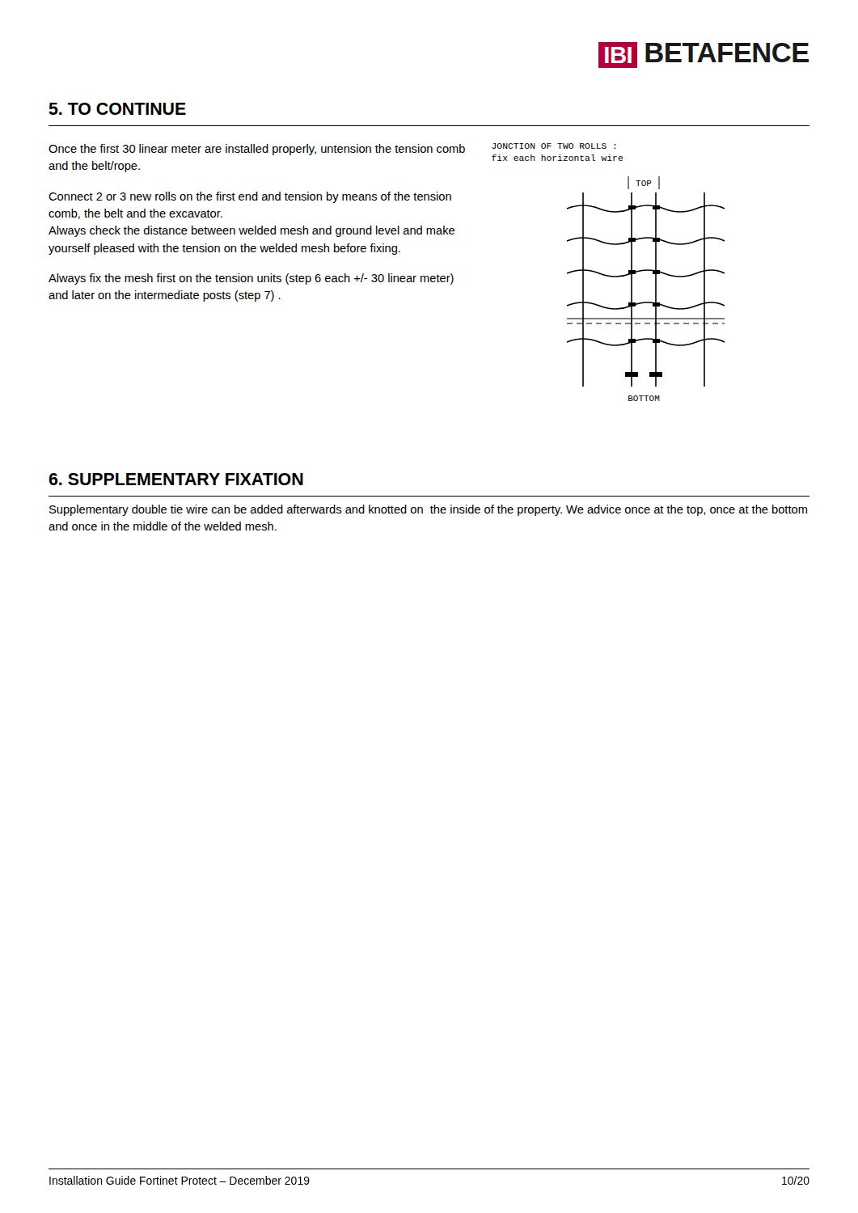IBIBETAFENCE
5. TO CONTINUE
Once the first 30 linear meter are installed properly, untension the tension comb and the belt/rope.
Connect 2 or 3 new rolls on the first end and tension by means of the tension comb, the belt and the excavator.
Always check the distance between welded mesh and ground level and make yourself pleased with the tension on the welded mesh before fixing.
Always fix the mesh first on the tension units (step 6 each +/- 30 linear meter) and later on the intermediate posts (step 7) .
JONCTION OF TWO ROLLS : fix each horizontal wire
TOP BOTTOM
6. SUPPLEMENTARY FIXATION
Supplementary double tie wire can be added afterwards and knotted on the inside of the property. We advice once at the top, once at the bottom and once in the middle of the welded mesh.
Installation Guide Fortinet Protect – December 2019 10/20